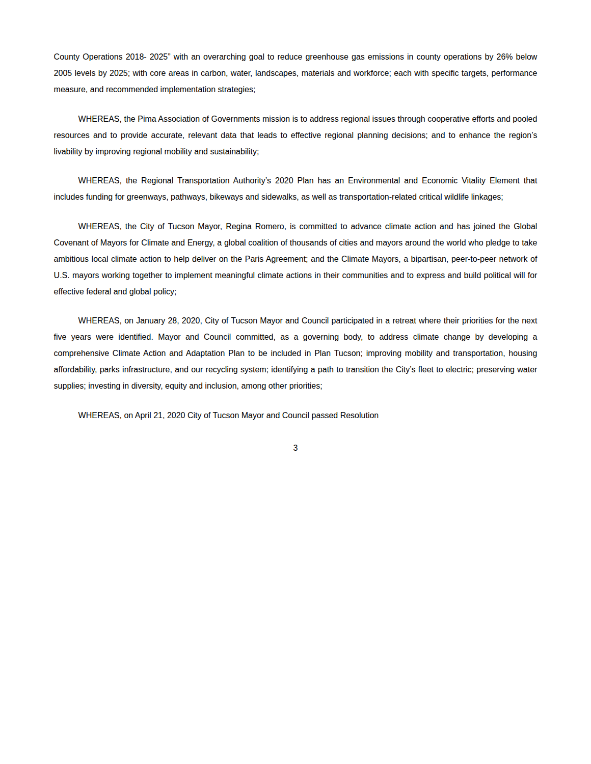County Operations 2018- 2025” with an overarching goal to reduce greenhouse gas emissions in county operations by 26% below 2005 levels by 2025; with core areas in carbon, water, landscapes, materials and workforce; each with specific targets, performance measure, and recommended implementation strategies;
WHEREAS, the Pima Association of Governments mission is to address regional issues through cooperative efforts and pooled resources and to provide accurate, relevant data that leads to effective regional planning decisions; and to enhance the region’s livability by improving regional mobility and sustainability;
WHEREAS, the Regional Transportation Authority’s 2020 Plan has an Environmental and Economic Vitality Element that includes funding for greenways, pathways, bikeways and sidewalks, as well as transportation-related critical wildlife linkages;
WHEREAS, the City of Tucson Mayor, Regina Romero, is committed to advance climate action and has joined the Global Covenant of Mayors for Climate and Energy, a global coalition of thousands of cities and mayors around the world who pledge to take ambitious local climate action to help deliver on the Paris Agreement; and the Climate Mayors, a bipartisan, peer-to-peer network of U.S. mayors working together to implement meaningful climate actions in their communities and to express and build political will for effective federal and global policy;
WHEREAS, on January 28, 2020, City of Tucson Mayor and Council participated in a retreat where their priorities for the next five years were identified. Mayor and Council committed, as a governing body, to address climate change by developing a comprehensive Climate Action and Adaptation Plan to be included in Plan Tucson; improving mobility and transportation, housing affordability, parks infrastructure, and our recycling system; identifying a path to transition the City’s fleet to electric; preserving water supplies; investing in diversity, equity and inclusion, among other priorities;
WHEREAS, on April 21, 2020 City of Tucson Mayor and Council passed Resolution
3